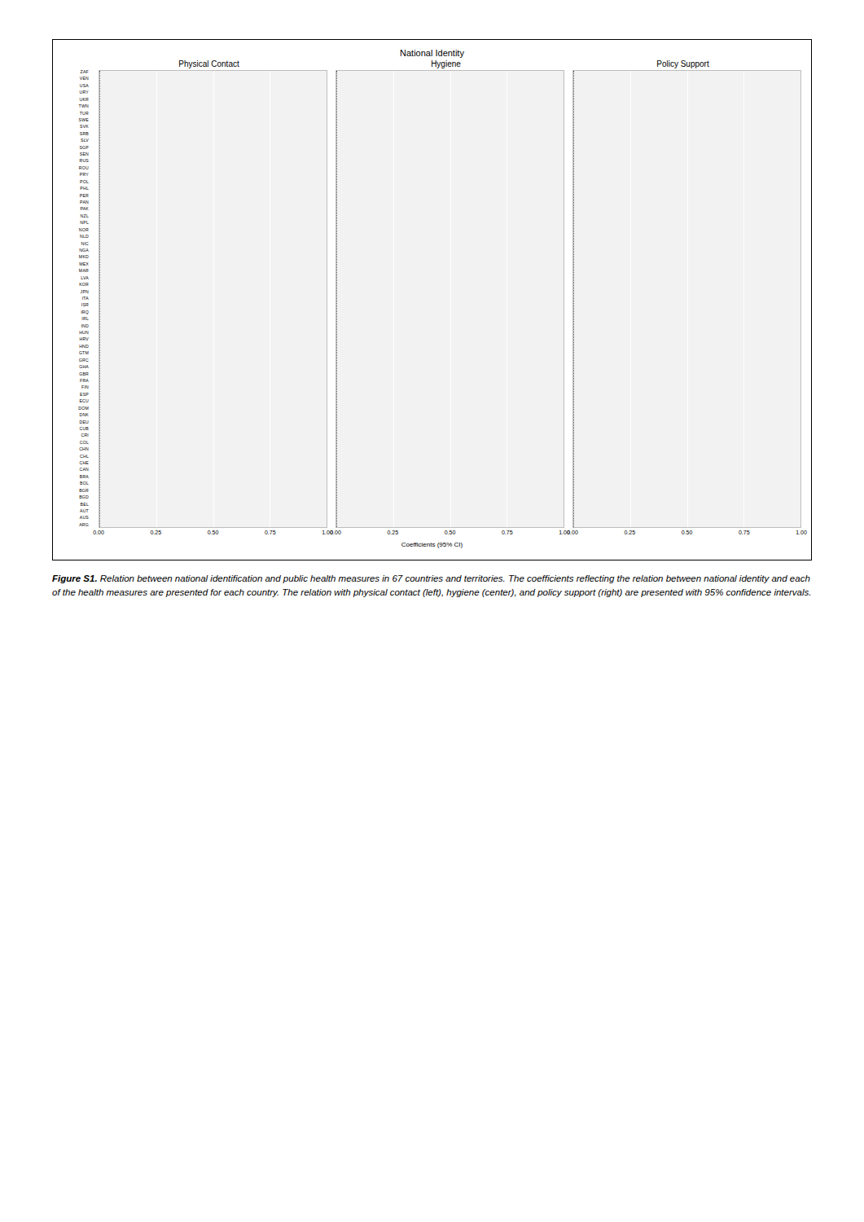National Identity
y Physical Contact Hygiene Policy Support
ZAF VEN USA URY UKR TWN TUR SWE SVK SRB SLV SGP SEN RUS ROU PRY POL PHL PER PAN PAK NZL NPL NOR NLD NIC NGA MKD MEX MAR LVA KOR JPN ITA ISR IRQ IRL IND HUN HRV HND GTM GRC GHA GBR FRA FIN ESP ECU DOM DNK DEU CUB CRI COL CHN CHL CHE CAN BRA BOL BGR BGD BEL AUT AUS ARG
0.00 0.25 0.50 0.75 1.00
0.00 0.25 0.50 0.75 1.00
0.00 0.25 0.50 0.75 1.00
Coefficients (95% CI)
Figure S1. Relation between national identification and public health measures in 67 countries and territories. The coefficients reflecting the relation between national identity and each of the health measures are presented for each country. The relation with physical contact (left), hygiene (center), and policy support (right) are presented with 95% confidence intervals.